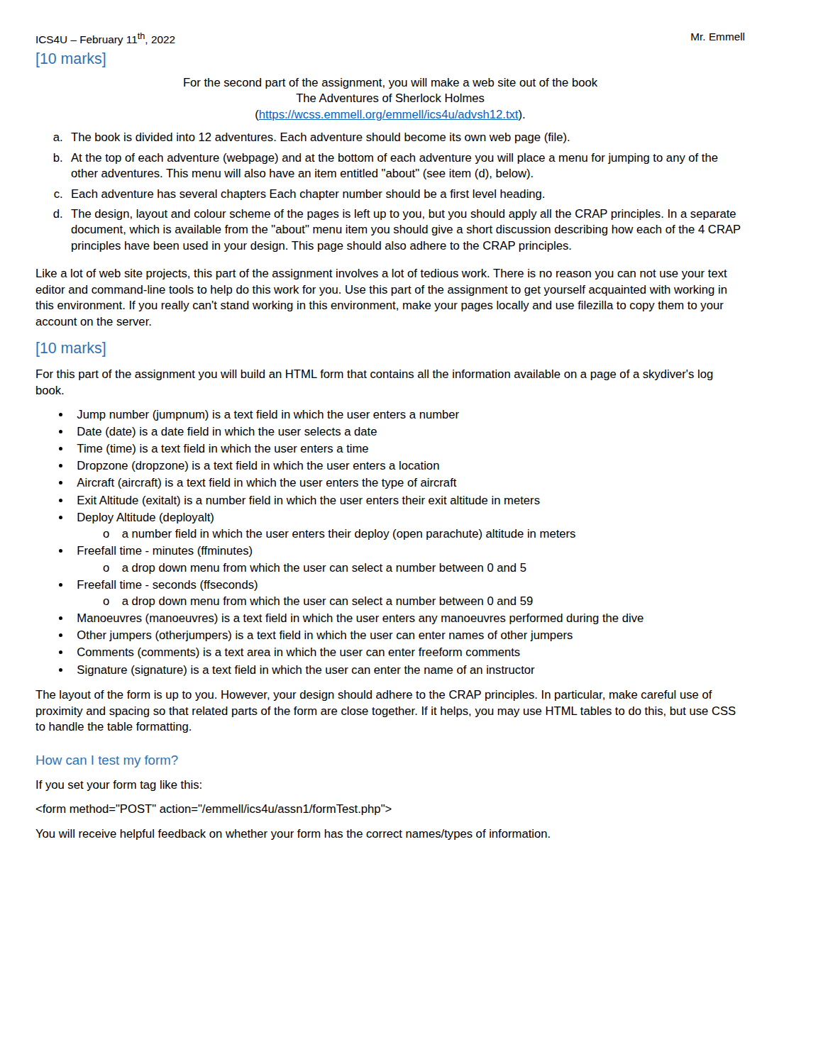ICS4U – February 11th, 2022 Mr. Emmell
[10 marks]
For the second part of the assignment, you will make a web site out of the book
The Adventures of Sherlock Holmes
(https://wcss.emmell.org/emmell/ics4u/advsh12.txt).
The book is divided into 12 adventures. Each adventure should become its own web page (file).
At the top of each adventure (webpage) and at the bottom of each adventure you will place a menu for jumping to any of the other adventures. This menu will also have an item entitled "about" (see item (d), below).
Each adventure has several chapters Each chapter number should be a first level heading.
The design, layout and colour scheme of the pages is left up to you, but you should apply all the CRAP principles. In a separate document, which is available from the "about" menu item you should give a short discussion describing how each of the 4 CRAP principles have been used in your design. This page should also adhere to the CRAP principles.
Like a lot of web site projects, this part of the assignment involves a lot of tedious work. There is no reason you can not use your text editor and command-line tools to help do this work for you. Use this part of the assignment to get yourself acquainted with working in this environment. If you really can't stand working in this environment, make your pages locally and use filezilla to copy them to your account on the server.
[10 marks]
For this part of the assignment you will build an HTML form that contains all the information available on a page of a skydiver's log book.
Jump number (jumpnum) is a text field in which the user enters a number
Date (date) is a date field in which the user selects a date
Time (time) is a text field in which the user enters a time
Dropzone (dropzone) is a text field in which the user enters a location
Aircraft (aircraft) is a text field in which the user enters the type of aircraft
Exit Altitude (exitalt) is a number field in which the user enters their exit altitude in meters
Deploy Altitude (deployalt)
a number field in which the user enters their deploy (open parachute) altitude in meters
Freefall time - minutes (ffminutes)
a drop down menu from which the user can select a number between 0 and 5
Freefall time - seconds (ffseconds)
a drop down menu from which the user can select a number between 0 and 59
Manoeuvres (manoeuvres) is a text field in which the user enters any manoeuvres performed during the dive
Other jumpers (otherjumpers) is a text field in which the user can enter names of other jumpers
Comments (comments) is a text area in which the user can enter freeform comments
Signature (signature) is a text field in which the user can enter the name of an instructor
The layout of the form is up to you. However, your design should adhere to the CRAP principles. In particular, make careful use of proximity and spacing so that related parts of the form are close together. If it helps, you may use HTML tables to do this, but use CSS to handle the table formatting.
How can I test my form?
If you set your form tag like this:
<form method="POST" action="/emmell/ics4u/assn1/formTest.php">
You will receive helpful feedback on whether your form has the correct names/types of information.